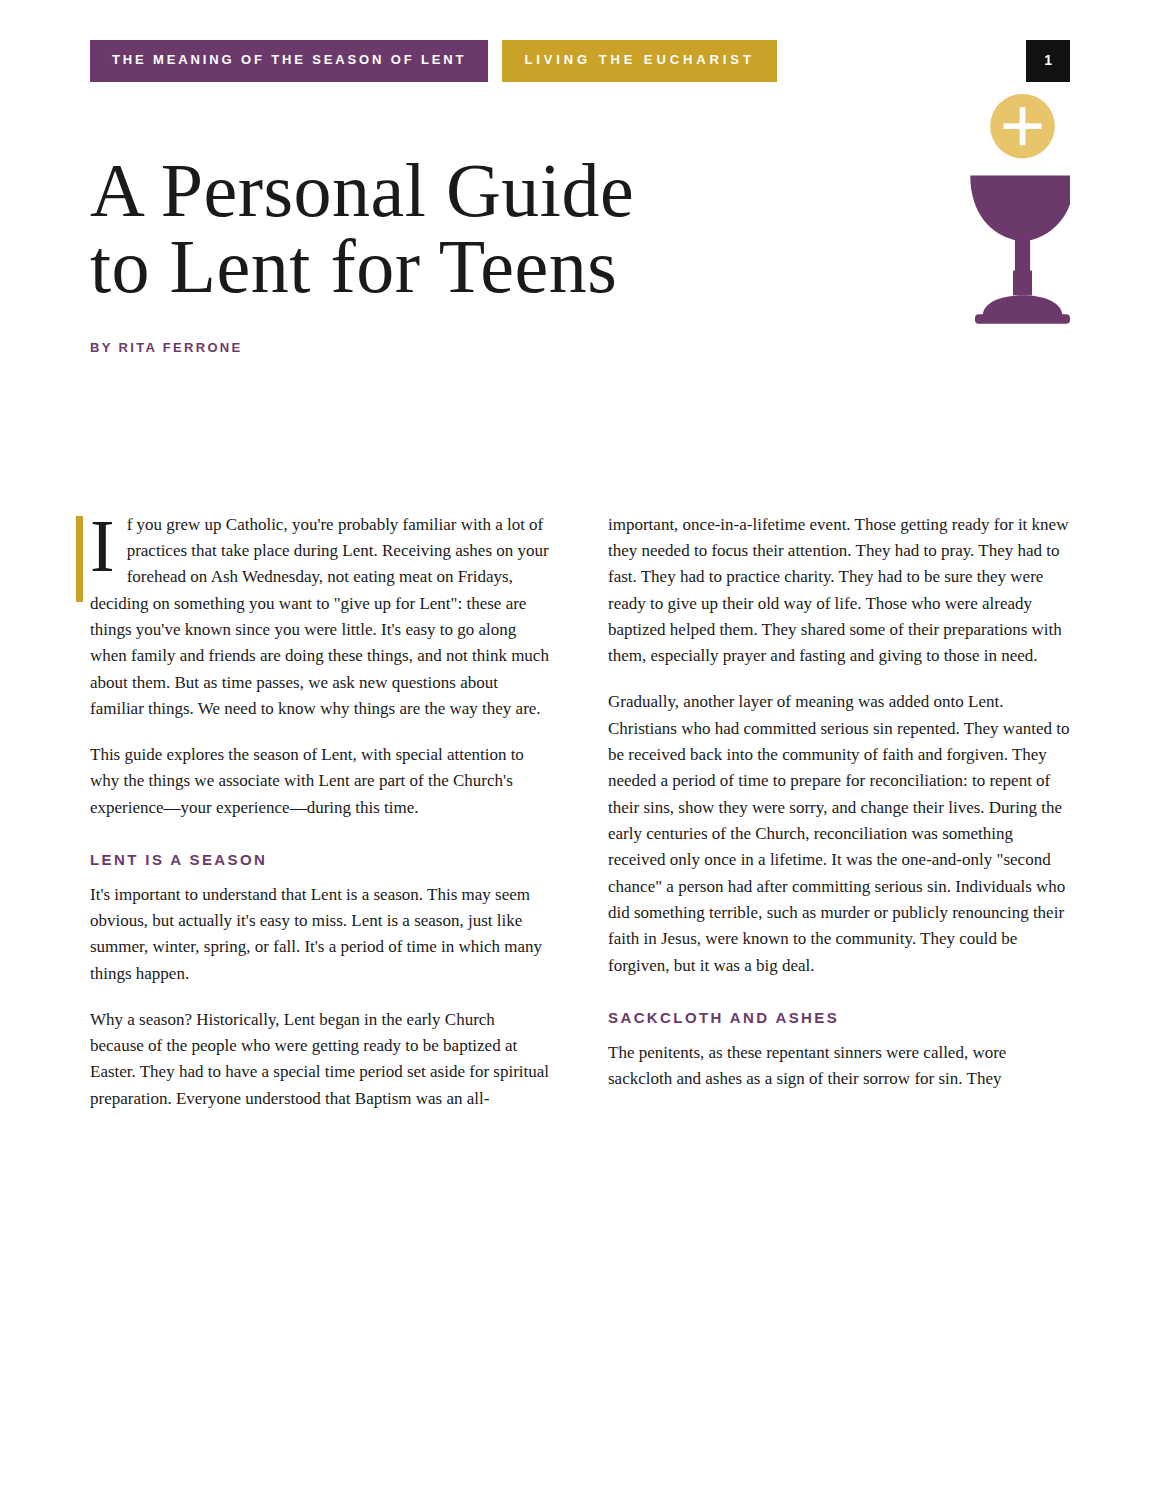The Meaning of the Season of Lent
Living the Eucharist
1
A Personal Guide
to Lent for Teens
By Rita Ferrone
If you grew up Catholic, you're probably familiar with a lot of practices that take place during Lent. Receiving ashes on your forehead on Ash Wednesday, not eating meat on Fridays, deciding on something you want to "give up for Lent": these are things you've known since you were little. It's easy to go along when family and friends are doing these things, and not think much about them. But as time passes, we ask new questions about familiar things. We need to know why things are the way they are.
This guide explores the season of Lent, with special attention to why the things we associate with Lent are part of the Church's experience—your experience—during this time.
Lent Is a Season
It's important to understand that Lent is a season. This may seem obvious, but actually it's easy to miss. Lent is a season, just like summer, winter, spring, or fall. It's a period of time in which many things happen.
Why a season? Historically, Lent began in the early Church because of the people who were getting ready to be baptized at Easter. They had to have a special time period set aside for spiritual preparation. Everyone understood that Baptism was an all-important, once-in-a-lifetime event. Those getting ready for it knew they needed to focus their attention. They had to pray. They had to fast. They had to practice charity. They had to be sure they were ready to give up their old way of life. Those who were already baptized helped them. They shared some of their preparations with them, especially prayer and fasting and giving to those in need.
Gradually, another layer of meaning was added onto Lent. Christians who had committed serious sin repented. They wanted to be received back into the community of faith and forgiven. They needed a period of time to prepare for reconciliation: to repent of their sins, show they were sorry, and change their lives. During the early centuries of the Church, reconciliation was something received only once in a lifetime. It was the one-and-only "second chance" a person had after committing serious sin. Individuals who did something terrible, such as murder or publicly renouncing their faith in Jesus, were known to the community. They could be forgiven, but it was a big deal.
Sackcloth and Ashes
The penitents, as these repentant sinners were called, wore sackcloth and ashes as a sign of their sorrow for sin. They